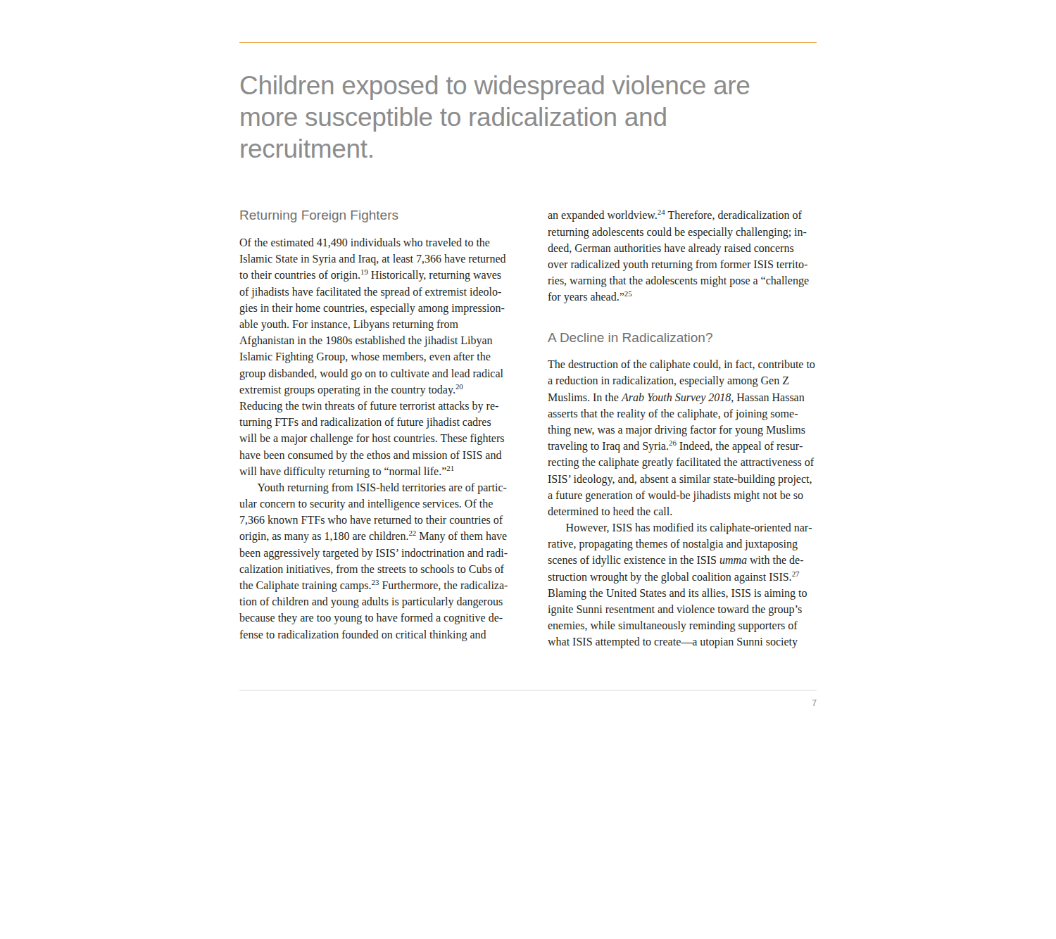Children exposed to widespread violence are more susceptible to radicalization and recruitment.
Returning Foreign Fighters
Of the estimated 41,490 individuals who traveled to the Islamic State in Syria and Iraq, at least 7,366 have returned to their countries of origin.19 Historically, returning waves of jihadists have facilitated the spread of extremist ideologies in their home countries, especially among impressionable youth. For instance, Libyans returning from Afghanistan in the 1980s established the jihadist Libyan Islamic Fighting Group, whose members, even after the group disbanded, would go on to cultivate and lead radical extremist groups operating in the country today.20 Reducing the twin threats of future terrorist attacks by returning FTFs and radicalization of future jihadist cadres will be a major challenge for host countries. These fighters have been consumed by the ethos and mission of ISIS and will have difficulty returning to “normal life.”21
Youth returning from ISIS-held territories are of particular concern to security and intelligence services. Of the 7,366 known FTFs who have returned to their countries of origin, as many as 1,180 are children.22 Many of them have been aggressively targeted by ISIS’ indoctrination and radicalization initiatives, from the streets to schools to Cubs of the Caliphate training camps.23 Furthermore, the radicalization of children and young adults is particularly dangerous because they are too young to have formed a cognitive defense to radicalization founded on critical thinking and
an expanded worldview.24 Therefore, deradicalization of returning adolescents could be especially challenging; indeed, German authorities have already raised concerns over radicalized youth returning from former ISIS territories, warning that the adolescents might pose a “challenge for years ahead.”25
A Decline in Radicalization?
The destruction of the caliphate could, in fact, contribute to a reduction in radicalization, especially among Gen Z Muslims. In the Arab Youth Survey 2018, Hassan Hassan asserts that the reality of the caliphate, of joining something new, was a major driving factor for young Muslims traveling to Iraq and Syria.26 Indeed, the appeal of resurrecting the caliphate greatly facilitated the attractiveness of ISIS’ ideology, and, absent a similar state-building project, a future generation of would-be jihadists might not be so determined to heed the call.
However, ISIS has modified its caliphate-oriented narrative, propagating themes of nostalgia and juxtaposing scenes of idyllic existence in the ISIS umma with the destruction wrought by the global coalition against ISIS.27 Blaming the United States and its allies, ISIS is aiming to ignite Sunni resentment and violence toward the group’s enemies, while simultaneously reminding supporters of what ISIS attempted to create—a utopian Sunni society
7